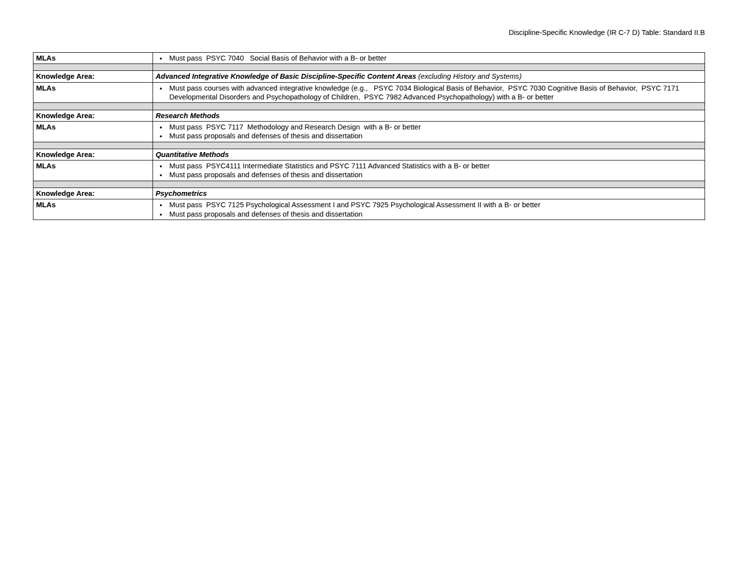Discipline-Specific Knowledge (IR C-7 D) Table: Standard II.B
| MLAs | Must pass PSYC 7040 Social Basis of Behavior with a B- or better |
| Knowledge Area: | Advanced Integrative Knowledge of Basic Discipline-Specific Content Areas (excluding History and Systems) |
| MLAs | Must pass courses with advanced integrative knowledge (e.g., PSYC 7034 Biological Basis of Behavior, PSYC 7030 Cognitive Basis of Behavior, PSYC 7171 Developmental Disorders and Psychopathology of Children, PSYC 7982 Advanced Psychopathology) with a B- or better |
| Knowledge Area: | Research Methods |
| MLAs | Must pass PSYC 7117 Methodology and Research Design with a B- or better Must pass proposals and defenses of thesis and dissertation |
| Knowledge Area: | Quantitative Methods |
| MLAs | Must pass PSYC4111 Intermediate Statistics and PSYC 7111 Advanced Statistics with a B- or better Must pass proposals and defenses of thesis and dissertation |
| Knowledge Area: | Psychometrics |
| MLAs | Must pass PSYC 7125 Psychological Assessment I and PSYC 7925 Psychological Assessment II with a B- or better Must pass proposals and defenses of thesis and dissertation |